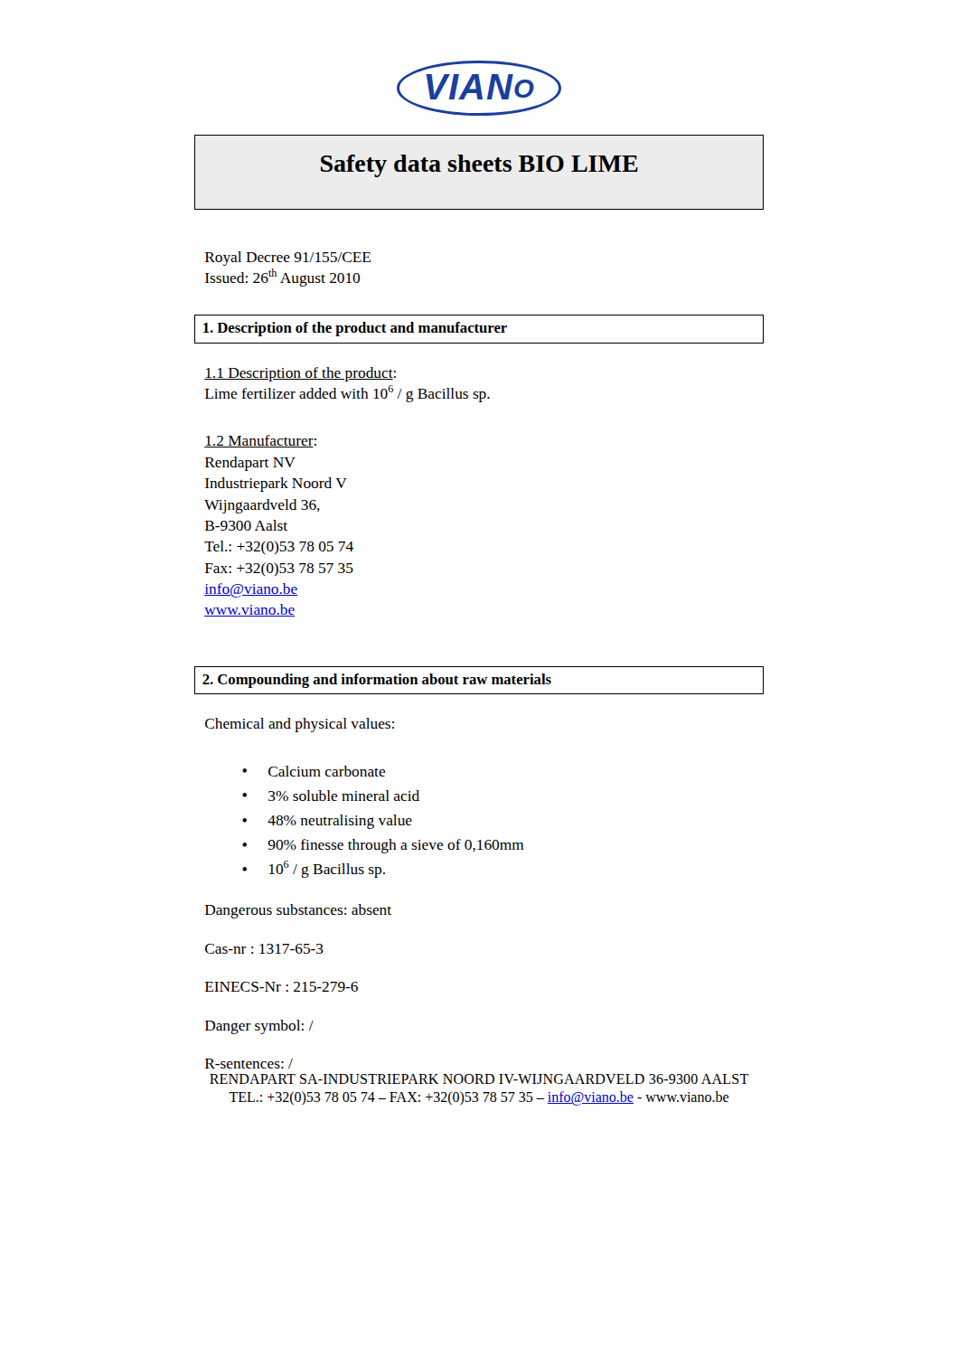VIANO
Safety data sheets BIO LIME
Royal Decree 91/155/CEE
Issued: 26th August 2010
1. Description of the product and manufacturer
1.1 Description of the product:
Lime fertilizer added with 106 / g Bacillus sp.
1.2 Manufacturer:
Rendapart NV
Industriepark Noord V
Wijngaardveld 36,
B-9300 Aalst
Tel.: +32(0)53 78 05 74
Fax: +32(0)53 78 57 35
info@viano.be
www.viano.be
2. Compounding and information about raw materials
Chemical and physical values:
Calcium carbonate
3% soluble mineral acid
48% neutralising value
90% finesse through a sieve of 0,160mm
106 / g Bacillus sp.
Dangerous substances: absent
Cas-nr : 1317-65-3
EINECS-Nr : 215-279-6
Danger symbol: /
R-sentences: /
RENDAPART SA-INDUSTRIEPARK NOORD IV-WIJNGAARDVELD 36-9300 AALST
TEL.: +32(0)53 78 05 74 – FAX: +32(0)53 78 57 35 – info@viano.be - www.viano.be